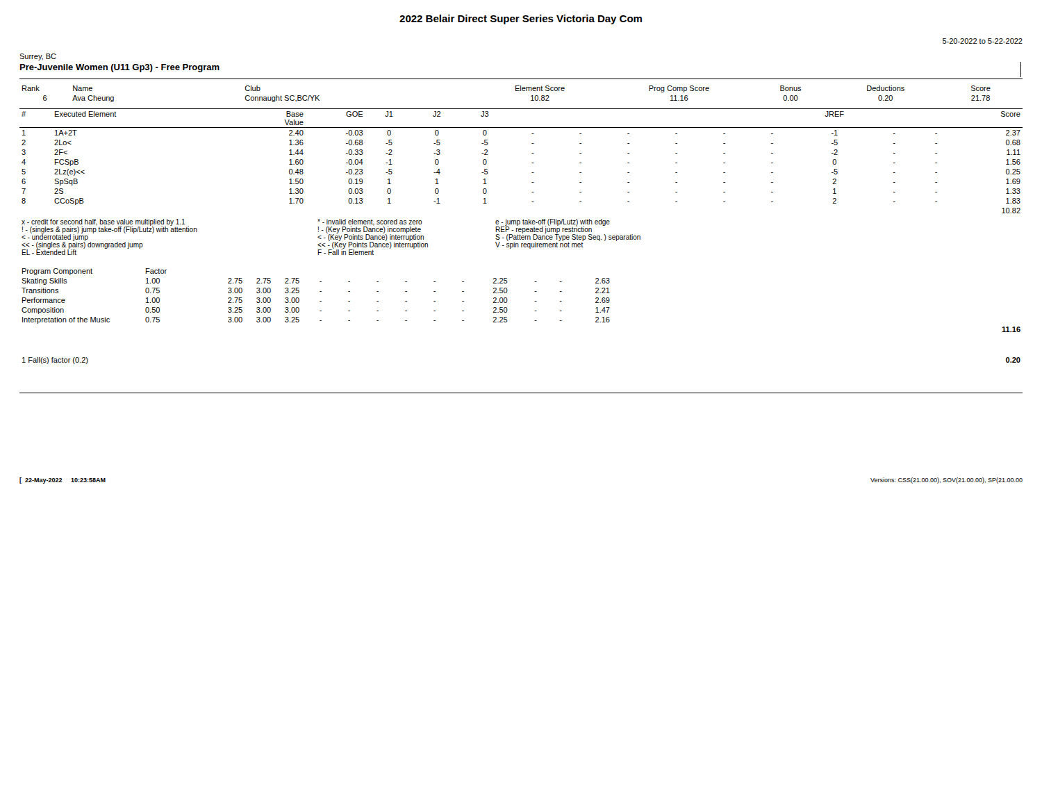2022 Belair Direct Super Series Victoria Day Com
5-20-2022 to 5-22-2022
Surrey, BC
Pre-Juvenile Women (U11 Gp3) - Free Program
| Rank | Name | Club | Element Score | Prog Comp Score | Bonus | Deductions | Score |
| 6 | Ava Cheung | Connaught SC,BC/YK | 10.82 | 11.16 | 0.00 | 0.20 | 21.78 |
| # | Executed Element | Base Value | GOE | J1 | J2 | J3 | | | | | | | JREF | | | Score |
| 1 | 1A+2T | 2.40 | -0.03 | 0 | 0 | 0 | - | - | - | - | - | - | -1 | - | - | 2.37 |
| 2 | 2Lo< | 1.36 | -0.68 | -5 | -5 | -5 | - | - | - | - | - | - | -5 | - | - | 0.68 |
| 3 | 2F< | 1.44 | -0.33 | -2 | -3 | -2 | - | - | - | - | - | - | -2 | - | - | 1.11 |
| 4 | FCSpB | 1.60 | -0.04 | -1 | 0 | 0 | - | - | - | - | - | - | 0 | - | - | 1.56 |
| 5 | 2Lz(e)<< | 0.48 | -0.23 | -5 | -4 | -5 | - | - | - | - | - | - | -5 | - | - | 0.25 |
| 6 | SpSqB | 1.50 | 0.19 | 1 | 1 | 1 | - | - | - | - | - | - | 2 | - | - | 1.69 |
| 7 | 2S | 1.30 | 0.03 | 0 | 0 | 0 | - | - | - | - | - | - | 1 | - | - | 1.33 |
| 8 | CCoSpB | 1.70 | 0.13 | 1 | -1 | 1 | - | - | - | - | - | - | 2 | - | - | 1.83 |
| | 10.82 |
| x - credit for second half, base value multiplied by 1.1 | * - invalid element, scored as zero | e - jump take-off (Flip/Lutz) with edge |
| ! - (singles & pairs) jump take-off (Flip/Lutz) with attention | ! - (Key Points Dance) incomplete | REP - repeated jump restriction |
| < - underrotated jump | < - (Key Points Dance) interruption | S - (Pattern Dance Type Step Seq. ) separation |
| << - (singles & pairs) downgraded jump | << - (Key Points Dance) interruption | V - spin requirement not met |
| EL - Extended Lift | F - Fall in Element | |
| Program Component | Factor | | | | | | | | | | | | | | |
| Skating Skills | 1.00 | | 2.75 | 2.75 | 2.75 | - | - | - | - | - | - | 2.25 | - | - | 2.63 |
| Transitions | 0.75 | | 3.00 | 3.00 | 3.25 | - | - | - | - | - | - | 2.50 | - | - | 2.21 |
| Performance | 1.00 | | 2.75 | 3.00 | 3.00 | - | - | - | - | - | - | 2.00 | - | - | 2.69 |
| Composition | 0.50 | | 3.25 | 3.00 | 3.00 | - | - | - | - | - | - | 2.50 | - | - | 1.47 |
| Interpretation of the Music | 0.75 | | 3.00 | 3.00 | 3.25 | - | - | - | - | - | - | 2.25 | - | - | 2.16 |
| | 11.16 |
| 1 Fall(s) factor (0.2) | 0.20 |
[ 22-May-2022 10:23:58AM
Versions: CSS(21.00.00), SOV(21.00.00), SP(21.00.00